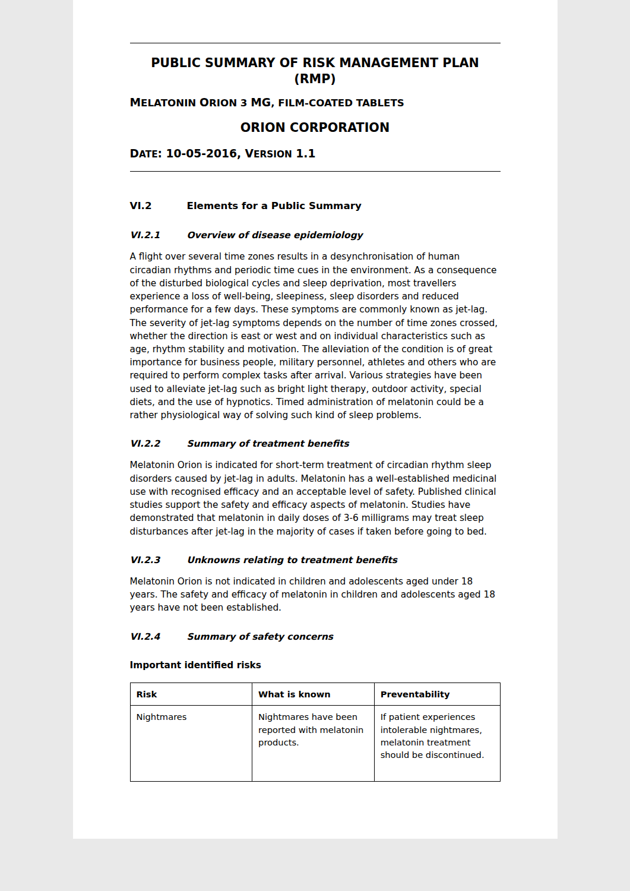PUBLIC SUMMARY OF RISK MANAGEMENT PLAN (RMP)
MELATONIN ORION 3 MG, FILM-COATED TABLETS
ORION CORPORATION
DATE: 10-05-2016, VERSION 1.1
VI.2 Elements for a Public Summary
VI.2.1 Overview of disease epidemiology
A flight over several time zones results in a desynchronisation of human circadian rhythms and periodic time cues in the environment. As a consequence of the disturbed biological cycles and sleep deprivation, most travellers experience a loss of well-being, sleepiness, sleep disorders and reduced performance for a few days. These symptoms are commonly known as jet-lag. The severity of jet-lag symptoms depends on the number of time zones crossed, whether the direction is east or west and on individual characteristics such as age, rhythm stability and motivation. The alleviation of the condition is of great importance for business people, military personnel, athletes and others who are required to perform complex tasks after arrival. Various strategies have been used to alleviate jet-lag such as bright light therapy, outdoor activity, special diets, and the use of hypnotics. Timed administration of melatonin could be a rather physiological way of solving such kind of sleep problems.
VI.2.2 Summary of treatment benefits
Melatonin Orion is indicated for short-term treatment of circadian rhythm sleep disorders caused by jet-lag in adults. Melatonin has a well-established medicinal use with recognised efficacy and an acceptable level of safety. Published clinical studies support the safety and efficacy aspects of melatonin. Studies have demonstrated that melatonin in daily doses of 3-6 milligrams may treat sleep disturbances after jet-lag in the majority of cases if taken before going to bed.
VI.2.3 Unknowns relating to treatment benefits
Melatonin Orion is not indicated in children and adolescents aged under 18 years. The safety and efficacy of melatonin in children and adolescents aged 18 years have not been established.
VI.2.4 Summary of safety concerns
Important identified risks
| Risk | What is known | Preventability |
| --- | --- | --- |
| Nightmares | Nightmares have been reported with melatonin products. | If patient experiences intolerable nightmares, melatonin treatment should be discontinued. |